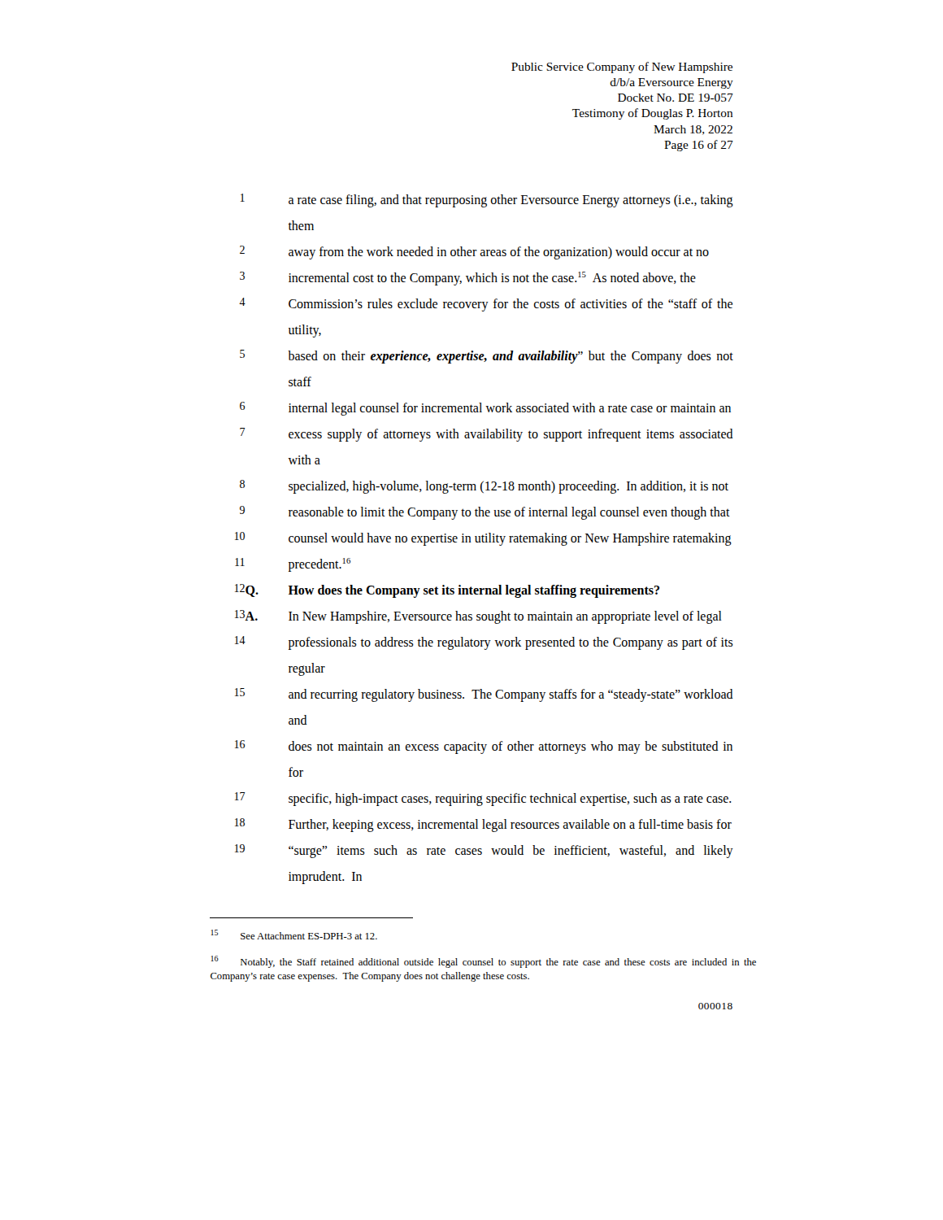Public Service Company of New Hampshire
d/b/a Eversource Energy
Docket No. DE 19-057
Testimony of Douglas P. Horton
March 18, 2022
Page 16 of 27
| 1 | | a rate case filing, and that repurposing other Eversource Energy attorneys (i.e., taking them |
| 2 | | away from the work needed in other areas of the organization) would occur at no |
| 3 | | incremental cost to the Company, which is not the case. 15 As noted above, the |
| 4 | | Commission’s rules exclude recovery for the costs of activities of the “staff of the utility, |
| 5 | | based on their experience, expertise, and availability ” but the Company does not staff |
| 6 | | internal legal counsel for incremental work associated with a rate case or maintain an |
| 7 | | excess supply of attorneys with availability to support infrequent items associated with a |
| 8 | | specialized, high-volume, long-term (12-18 month) proceeding. In addition, it is not |
| 9 | | reasonable to limit the Company to the use of internal legal counsel even though that |
| 10 | | counsel would have no expertise in utility ratemaking or New Hampshire ratemaking |
| 11 | | precedent. 16 |
| 12 | Q. | How does the Company set its internal legal staffing requirements? |
| 13 | A. | In New Hampshire, Eversource has sought to maintain an appropriate level of legal |
| 14 | | professionals to address the regulatory work presented to the Company as part of its regular |
| 15 | | and recurring regulatory business. The Company staffs for a “steady-state” workload and |
| 16 | | does not maintain an excess capacity of other attorneys who may be substituted in for |
| 17 | | specific, high-impact cases, requiring specific technical expertise, such as a rate case. |
| 18 | | Further, keeping excess, incremental legal resources available on a full-time basis for |
| 19 | | “surge” items such as rate cases would be inefficient, wasteful, and likely imprudent. In |
15 See Attachment ES-DPH-3 at 12.
16 Notably, the Staff retained additional outside legal counsel to support the rate case and these costs are included in the Company’s rate case expenses. The Company does not challenge these costs.
000018